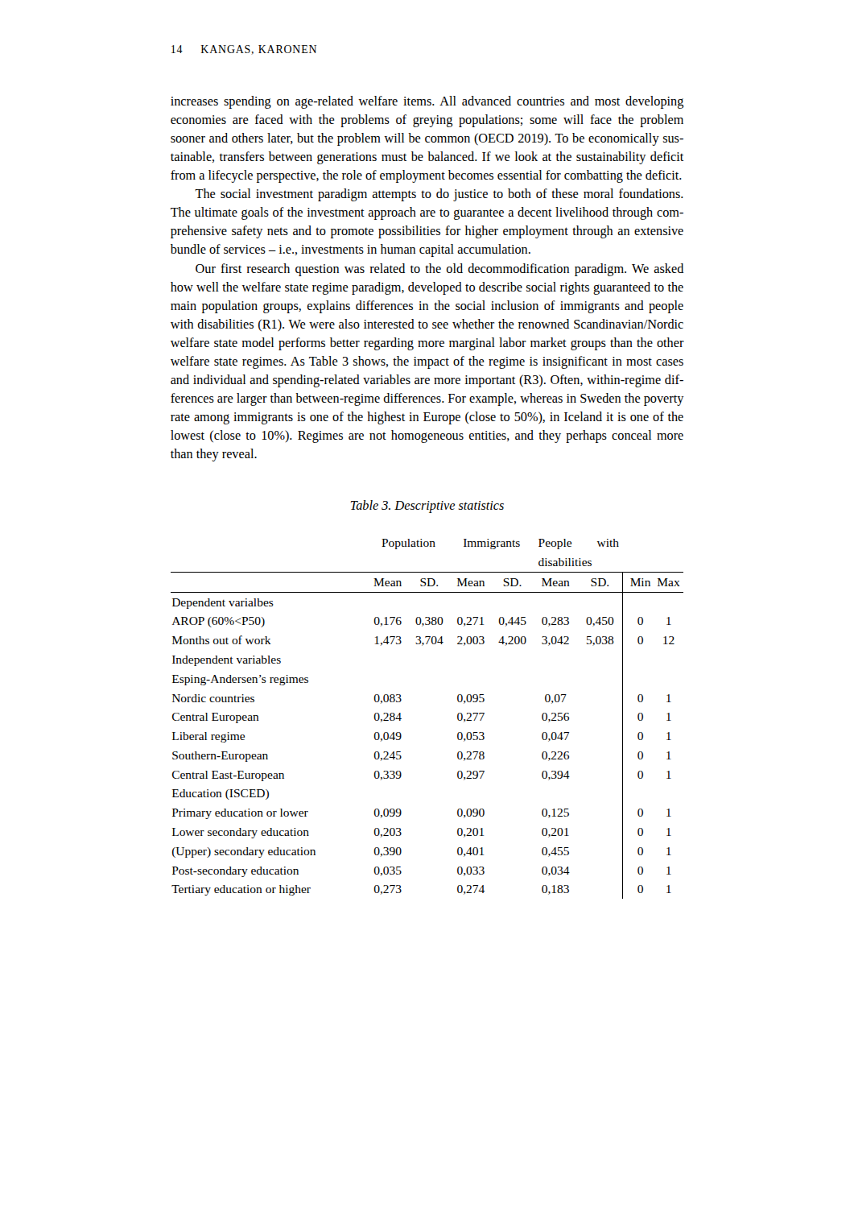14 KANGAS, KARONEN
increases spending on age-related welfare items. All advanced countries and most developing economies are faced with the problems of greying populations; some will face the problem sooner and others later, but the problem will be common (OECD 2019). To be economically sustainable, transfers between generations must be balanced. If we look at the sustainability deficit from a lifecycle perspective, the role of employment becomes essential for combatting the deficit.
The social investment paradigm attempts to do justice to both of these moral foundations. The ultimate goals of the investment approach are to guarantee a decent livelihood through comprehensive safety nets and to promote possibilities for higher employment through an extensive bundle of services – i.e., investments in human capital accumulation.
Our first research question was related to the old decommodification paradigm. We asked how well the welfare state regime paradigm, developed to describe social rights guaranteed to the main population groups, explains differences in the social inclusion of immigrants and people with disabilities (R1). We were also interested to see whether the renowned Scandinavian/Nordic welfare state model performs better regarding more marginal labor market groups than the other welfare state regimes. As Table 3 shows, the impact of the regime is insignificant in most cases and individual and spending-related variables are more important (R3). Often, within-regime differences are larger than between-regime differences. For example, whereas in Sweden the poverty rate among immigrants is one of the highest in Europe (close to 50%), in Iceland it is one of the lowest (close to 10%). Regimes are not homogeneous entities, and they perhaps conceal more than they reveal.
Table 3. Descriptive statistics
| | Population | Immigrants | People with | |
| | | | disabilities | |
| | Mean | SD. | Mean | SD. | Mean | SD. | Min | Max |
| Dependent varialbes | | | | | | | | |
| AROP (60%<P50) | 0,176 | 0,380 | 0,271 | 0,445 | 0,283 | 0,450 | 0 | 1 |
| Months out of work | 1,473 | 3,704 | 2,003 | 4,200 | 3,042 | 5,038 | 0 | 12 |
| Independent variables | | | | | | | | |
| Esping-Andersen’s regimes | | | | | | | | |
| Nordic countries | 0,083 | | 0,095 | | 0,07 | | 0 | 1 |
| Central European | 0,284 | | 0,277 | | 0,256 | | 0 | 1 |
| Liberal regime | 0,049 | | 0,053 | | 0,047 | | 0 | 1 |
| Southern-European | 0,245 | | 0,278 | | 0,226 | | 0 | 1 |
| Central East-European | 0,339 | | 0,297 | | 0,394 | | 0 | 1 |
| Education (ISCED) | | | | | | | | |
| Primary education or lower | 0,099 | | 0,090 | | 0,125 | | 0 | 1 |
| Lower secondary education | 0,203 | | 0,201 | | 0,201 | | 0 | 1 |
| (Upper) secondary education | 0,390 | | 0,401 | | 0,455 | | 0 | 1 |
| Post-secondary education | 0,035 | | 0,033 | | 0,034 | | 0 | 1 |
| Tertiary education or higher | 0,273 | | 0,274 | | 0,183 | | 0 | 1 |